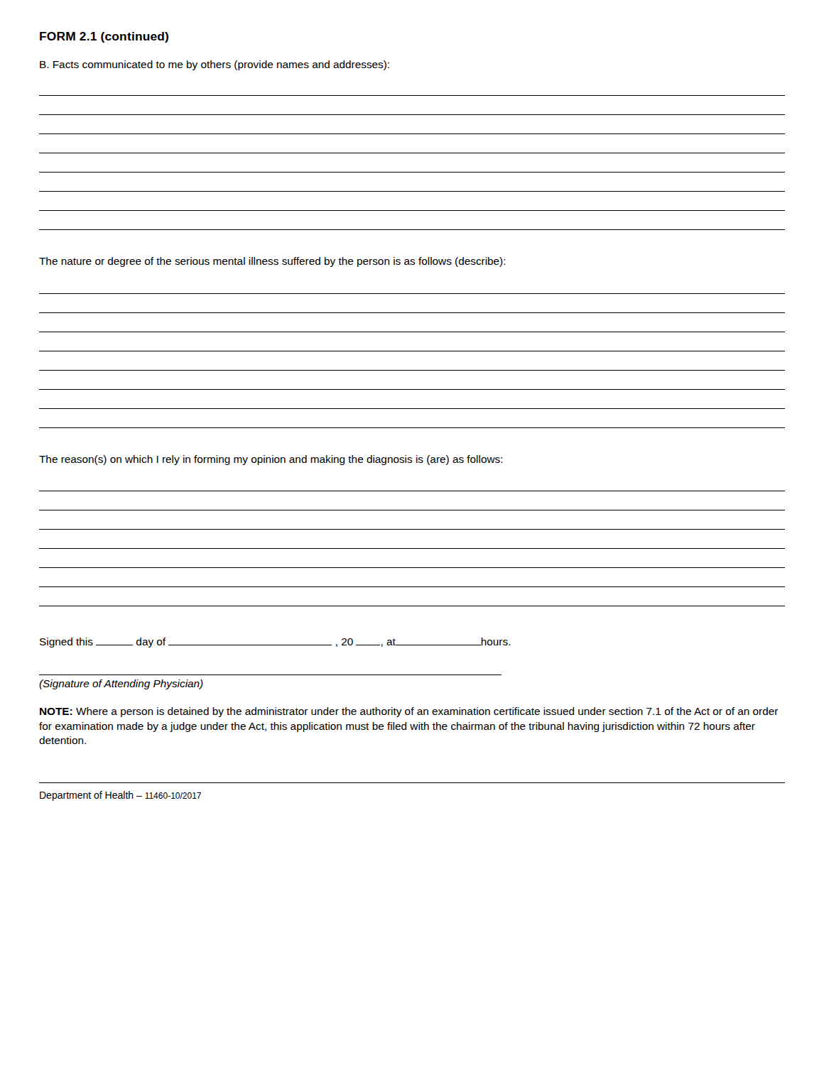FORM 2.1 (continued)
B. Facts communicated to me by others (provide names and addresses):
The nature or degree of the serious mental illness suffered by the person is as follows (describe):
The reason(s) on which I rely in forming my opinion and making the diagnosis is (are) as follows:
Signed this day of , 20 , at hours.
(Signature of Attending Physician)
NOTE: Where a person is detained by the administrator under the authority of an examination certificate issued under section 7.1 of the Act or of an order for examination made by a judge under the Act, this application must be filed with the chairman of the tribunal having jurisdiction within 72 hours after detention.
Department of Health – 11460-10/2017